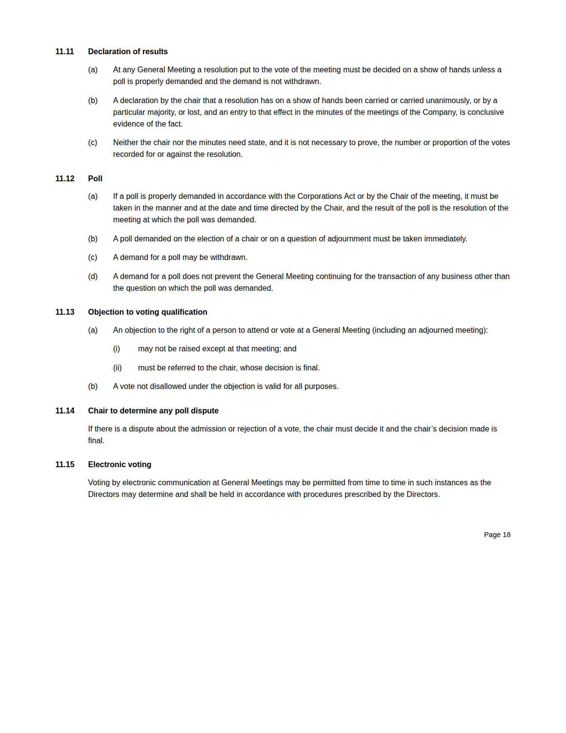11.11 Declaration of results
(a) At any General Meeting a resolution put to the vote of the meeting must be decided on a show of hands unless a poll is properly demanded and the demand is not withdrawn.
(b) A declaration by the chair that a resolution has on a show of hands been carried or carried unanimously, or by a particular majority, or lost, and an entry to that effect in the minutes of the meetings of the Company, is conclusive evidence of the fact.
(c) Neither the chair nor the minutes need state, and it is not necessary to prove, the number or proportion of the votes recorded for or against the resolution.
11.12 Poll
(a) If a poll is properly demanded in accordance with the Corporations Act or by the Chair of the meeting, it must be taken in the manner and at the date and time directed by the Chair, and the result of the poll is the resolution of the meeting at which the poll was demanded.
(b) A poll demanded on the election of a chair or on a question of adjournment must be taken immediately.
(c) A demand for a poll may be withdrawn.
(d) A demand for a poll does not prevent the General Meeting continuing for the transaction of any business other than the question on which the poll was demanded.
11.13 Objection to voting qualification
(a) An objection to the right of a person to attend or vote at a General Meeting (including an adjourned meeting):
(i) may not be raised except at that meeting; and
(ii) must be referred to the chair, whose decision is final.
(b) A vote not disallowed under the objection is valid for all purposes.
11.14 Chair to determine any poll dispute
If there is a dispute about the admission or rejection of a vote, the chair must decide it and the chair’s decision made is final.
11.15 Electronic voting
Voting by electronic communication at General Meetings may be permitted from time to time in such instances as the Directors may determine and shall be held in accordance with procedures prescribed by the Directors.
Page 18